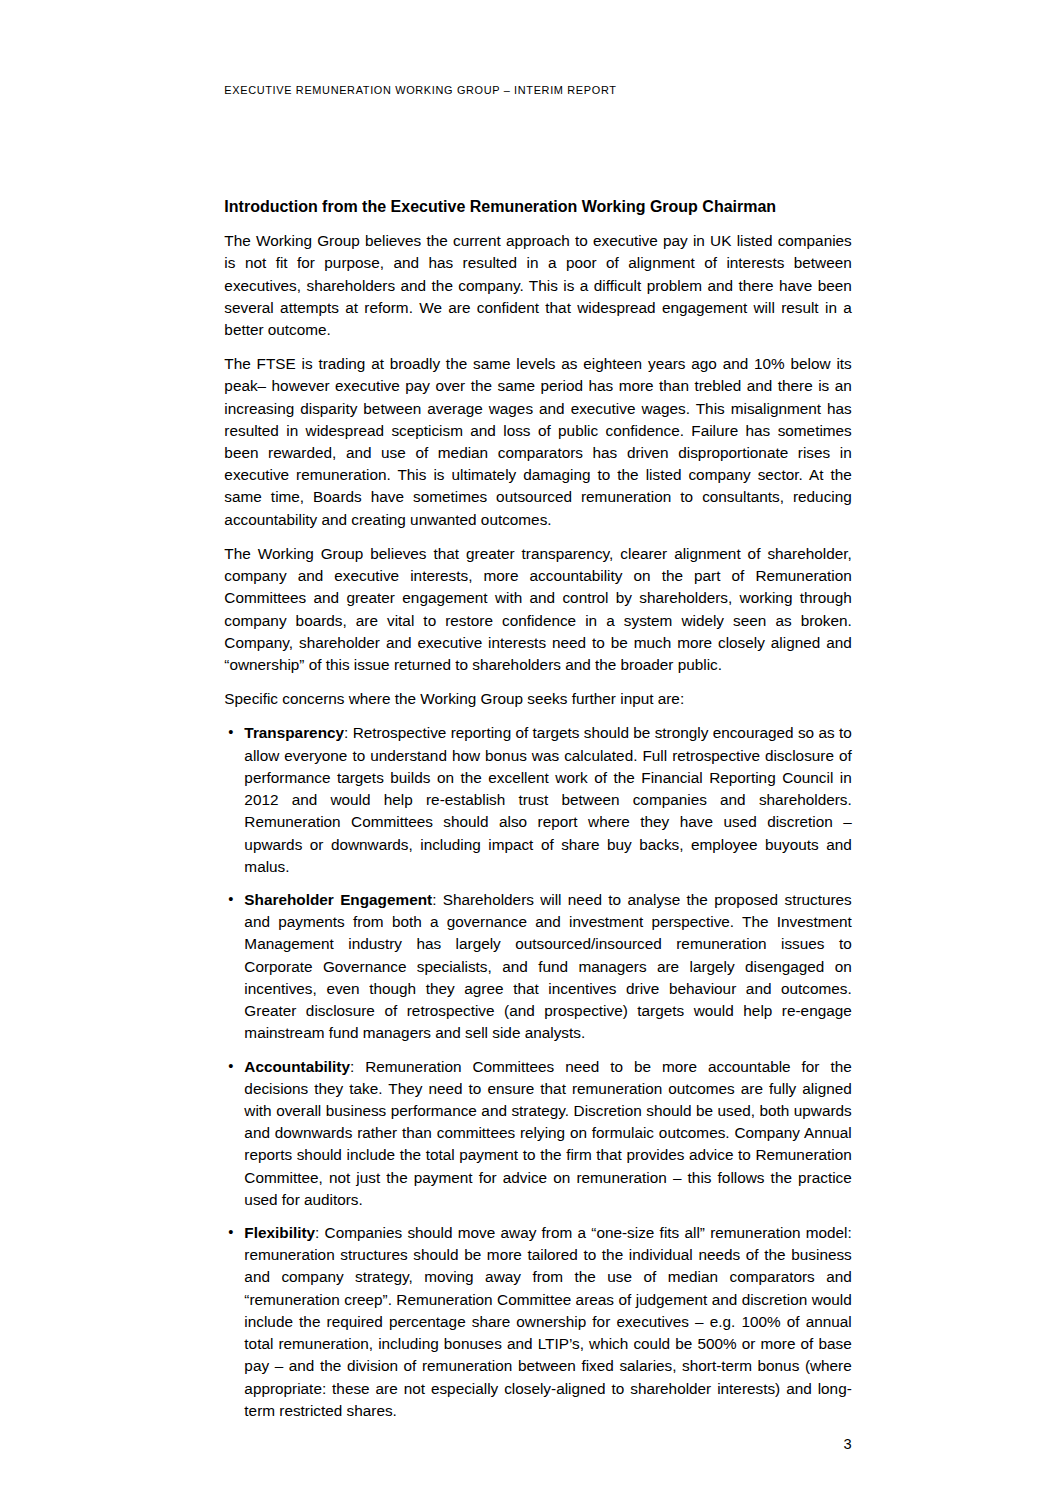EXECUTIVE REMUNERATION WORKING GROUP – INTERIM REPORT
Introduction from the Executive Remuneration Working Group Chairman
The Working Group believes the current approach to executive pay in UK listed companies is not fit for purpose, and has resulted in a poor of alignment of interests between executives, shareholders and the company. This is a difficult problem and there have been several attempts at reform. We are confident that widespread engagement will result in a better outcome.
The FTSE is trading at broadly the same levels as eighteen years ago and 10% below its peak– however executive pay over the same period has more than trebled and there is an increasing disparity between average wages and executive wages. This misalignment has resulted in widespread scepticism and loss of public confidence. Failure has sometimes been rewarded, and use of median comparators has driven disproportionate rises in executive remuneration. This is ultimately damaging to the listed company sector. At the same time, Boards have sometimes outsourced remuneration to consultants, reducing accountability and creating unwanted outcomes.
The Working Group believes that greater transparency, clearer alignment of shareholder, company and executive interests, more accountability on the part of Remuneration Committees and greater engagement with and control by shareholders, working through company boards, are vital to restore confidence in a system widely seen as broken. Company, shareholder and executive interests need to be much more closely aligned and “ownership” of this issue returned to shareholders and the broader public.
Specific concerns where the Working Group seeks further input are:
Transparency: Retrospective reporting of targets should be strongly encouraged so as to allow everyone to understand how bonus was calculated. Full retrospective disclosure of performance targets builds on the excellent work of the Financial Reporting Council in 2012 and would help re-establish trust between companies and shareholders. Remuneration Committees should also report where they have used discretion – upwards or downwards, including impact of share buy backs, employee buyouts and malus.
Shareholder Engagement: Shareholders will need to analyse the proposed structures and payments from both a governance and investment perspective. The Investment Management industry has largely outsourced/insourced remuneration issues to Corporate Governance specialists, and fund managers are largely disengaged on incentives, even though they agree that incentives drive behaviour and outcomes. Greater disclosure of retrospective (and prospective) targets would help re-engage mainstream fund managers and sell side analysts.
Accountability: Remuneration Committees need to be more accountable for the decisions they take. They need to ensure that remuneration outcomes are fully aligned with overall business performance and strategy. Discretion should be used, both upwards and downwards rather than committees relying on formulaic outcomes. Company Annual reports should include the total payment to the firm that provides advice to Remuneration Committee, not just the payment for advice on remuneration – this follows the practice used for auditors.
Flexibility: Companies should move away from a “one-size fits all” remuneration model: remuneration structures should be more tailored to the individual needs of the business and company strategy, moving away from the use of median comparators and “remuneration creep”. Remuneration Committee areas of judgement and discretion would include the required percentage share ownership for executives – e.g. 100% of annual total remuneration, including bonuses and LTIP’s, which could be 500% or more of base pay – and the division of remuneration between fixed salaries, short-term bonus (where appropriate: these are not especially closely-aligned to shareholder interests) and long-term restricted shares.
3